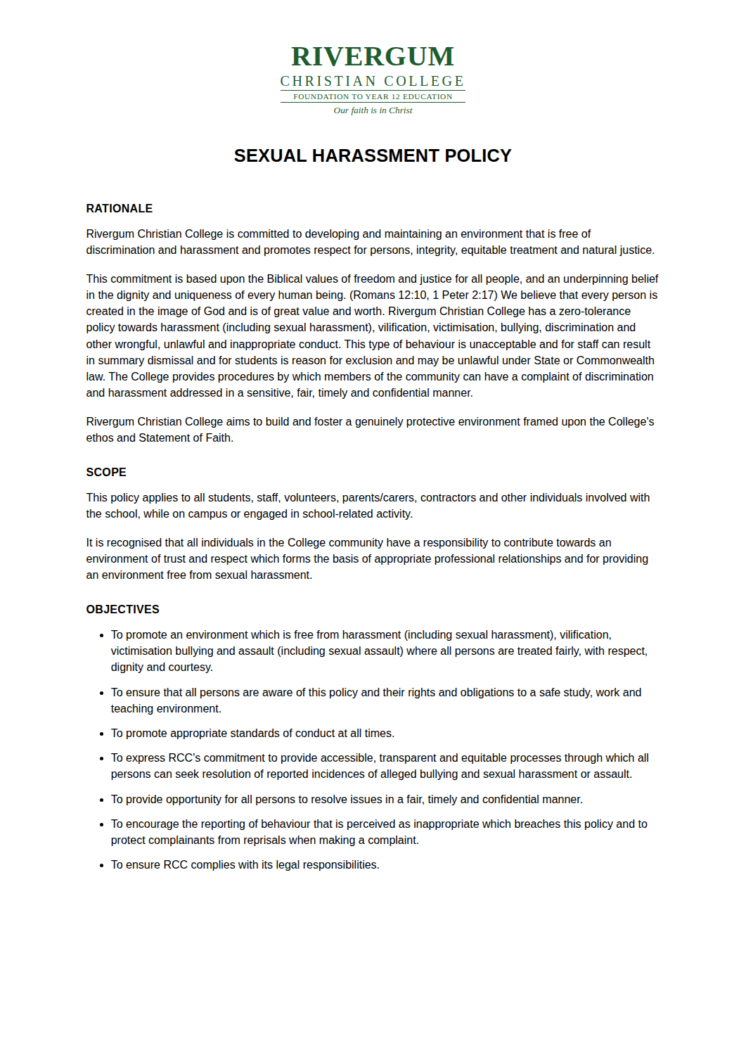RIVERGUM
CHRISTIAN COLLEGE
FOUNDATION TO YEAR 12 EDUCATION
Our faith is in Christ
SEXUAL HARASSMENT POLICY
RATIONALE
Rivergum Christian College is committed to developing and maintaining an environment that is free of discrimination and harassment and promotes respect for persons, integrity, equitable treatment and natural justice.
This commitment is based upon the Biblical values of freedom and justice for all people, and an underpinning belief in the dignity and uniqueness of every human being. (Romans 12:10, 1 Peter 2:17) We believe that every person is created in the image of God and is of great value and worth. Rivergum Christian College has a zero-tolerance policy towards harassment (including sexual harassment), vilification, victimisation, bullying, discrimination and other wrongful, unlawful and inappropriate conduct. This type of behaviour is unacceptable and for staff can result in summary dismissal and for students is reason for exclusion and may be unlawful under State or Commonwealth law. The College provides procedures by which members of the community can have a complaint of discrimination and harassment addressed in a sensitive, fair, timely and confidential manner.
Rivergum Christian College aims to build and foster a genuinely protective environment framed upon the College's ethos and Statement of Faith.
SCOPE
This policy applies to all students, staff, volunteers, parents/carers, contractors and other individuals involved with the school, while on campus or engaged in school-related activity.
It is recognised that all individuals in the College community have a responsibility to contribute towards an environment of trust and respect which forms the basis of appropriate professional relationships and for providing an environment free from sexual harassment.
OBJECTIVES
To promote an environment which is free from harassment (including sexual harassment), vilification, victimisation bullying and assault (including sexual assault) where all persons are treated fairly, with respect, dignity and courtesy.
To ensure that all persons are aware of this policy and their rights and obligations to a safe study, work and teaching environment.
To promote appropriate standards of conduct at all times.
To express RCC's commitment to provide accessible, transparent and equitable processes through which all persons can seek resolution of reported incidences of alleged bullying and sexual harassment or assault.
To provide opportunity for all persons to resolve issues in a fair, timely and confidential manner.
To encourage the reporting of behaviour that is perceived as inappropriate which breaches this policy and to protect complainants from reprisals when making a complaint.
To ensure RCC complies with its legal responsibilities.